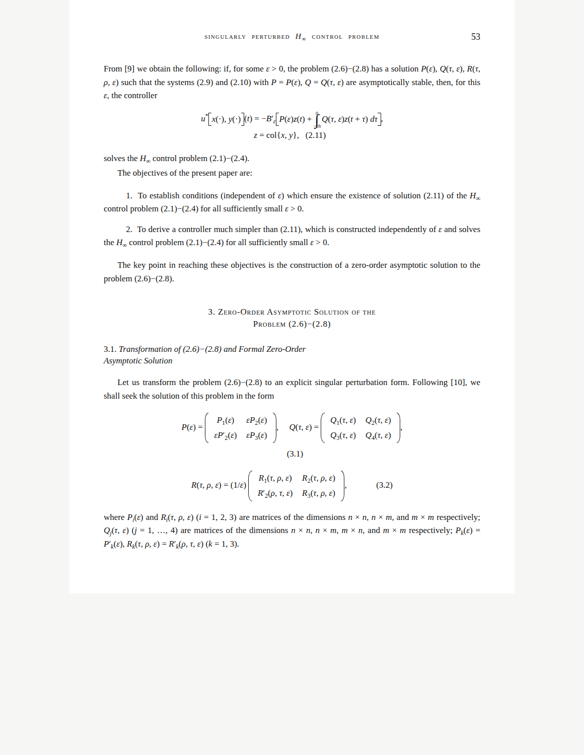singularly perturbed H∞ control problem 53
From [9] we obtain the following: if, for some ε > 0, the problem (2.6)−(2.8) has a solution P(ε), Q(τ, ε), R(τ, ρ, ε) such that the systems (2.9) and (2.10) with P = P(ε), Q = Q(τ, ε) are asymptotically stable, then, for this ε, the controller
u*x(·), y(·)(t) = −B′εP(ε)z(t) + ∫0−εh Q(τ, ε)z(t + τ) dτ, z = col{x, y}, (2.11)
solves the H∞ control problem (2.1)−(2.4).
The objectives of the present paper are:
1. To establish conditions (independent of ε) which ensure the existence of solution (2.11) of the H∞ control problem (2.1)−(2.4) for all sufficiently small ε > 0.
2. To derive a controller much simpler than (2.11), which is constructed independently of ε and solves the H∞ control problem (2.1)−(2.4) for all sufficiently small ε > 0.
The key point in reaching these objectives is the construction of a zero-order asymptotic solution to the problem (2.6)−(2.8).
3. Zero-Order Asymptotic Solution of the
Problem (2.6)−(2.8)
3.1. Transformation of (2.6)−(2.8) and Formal Zero-Order
Asymptotic Solution
Let us transform the problem (2.6)−(2.8) to an explicit singular perturbation form. Following [10], we shall seek the solution of this problem in the form
P(ε) =
| P 1 ( ε ) | εP 2 ( ε ) |
| εP ′ 2 ( ε ) | εP 3 ( ε ) |
, Q(τ, ε) =
| Q 1 ( τ , ε ) | Q 2 ( τ , ε ) |
| Q 3 ( τ , ε ) | Q 4 ( τ , ε ) |
, (3.1)
R(τ, ρ, ε) = (1/ε)
| R 1 ( τ , ρ , ε ) | R 2 ( τ , ρ , ε ) |
| R ′ 2 ( ρ , τ , ε ) | R 3 ( τ , ρ , ε ) |
, (3.2)
where Pi(ε) and Ri(τ, ρ, ε) (i = 1, 2, 3) are matrices of the dimensions n × n, n × m, and m × m respectively; Qj(τ, ε) (j = 1, …, 4) are matrices of the dimensions n × n, n × m, m × n, and m × m respectively; Pk(ε) = P′k(ε), Rk(τ, ρ, ε) = R′k(ρ, τ, ε) (k = 1, 3).